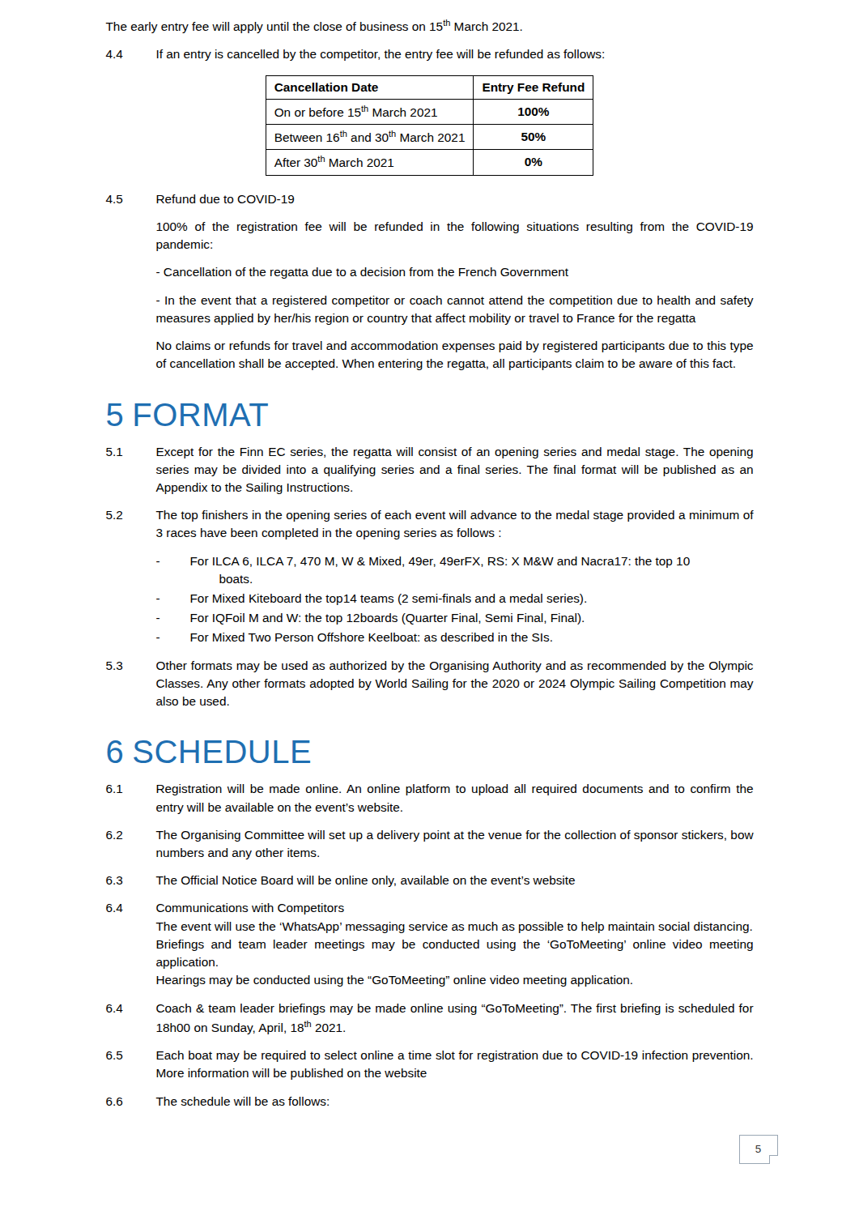The early entry fee will apply until the close of business on 15th March 2021.
4.4
If an entry is cancelled by the competitor, the entry fee will be refunded as follows:
| Cancellation Date | Entry Fee Refund |
| --- | --- |
| On or before 15 th March 2021 | 100% |
| Between 16 th and 30 th March 2021 | 50% |
| After 30 th March 2021 | 0% |
4.5
Refund due to COVID-19
100% of the registration fee will be refunded in the following situations resulting from the COVID-19 pandemic:
- Cancellation of the regatta due to a decision from the French Government
- In the event that a registered competitor or coach cannot attend the competition due to health and safety measures applied by her/his region or country that affect mobility or travel to France for the regatta
No claims or refunds for travel and accommodation expenses paid by registered participants due to this type of cancellation shall be accepted. When entering the regatta, all participants claim to be aware of this fact.
5 FORMAT
5.1
Except for the Finn EC series, the regatta will consist of an opening series and medal stage. The opening series may be divided into a qualifying series and a final series. The final format will be published as an Appendix to the Sailing Instructions.
5.2
The top finishers in the opening series of each event will advance to the medal stage provided a minimum of 3 races have been completed in the opening series as follows :
For ILCA 6, ILCA 7, 470 M, W & Mixed, 49er, 49erFX, RS: X M&W and Nacra17: the top 10boats.
For Mixed Kiteboard the top14 teams (2 semi-finals and a medal series).
For IQFoil M and W: the top 12boards (Quarter Final, Semi Final, Final).
For Mixed Two Person Offshore Keelboat: as described in the SIs.
5.3
Other formats may be used as authorized by the Organising Authority and as recommended by the Olympic Classes. Any other formats adopted by World Sailing for the 2020 or 2024 Olympic Sailing Competition may also be used.
6 SCHEDULE
6.1
Registration will be made online. An online platform to upload all required documents and to confirm the entry will be available on the event’s website.
6.2
The Organising Committee will set up a delivery point at the venue for the collection of sponsor stickers, bow numbers and any other items.
6.3
The Official Notice Board will be online only, available on the event’s website
6.4
Communications with Competitors
The event will use the ‘WhatsApp’ messaging service as much as possible to help maintain social distancing.
Briefings and team leader meetings may be conducted using the ‘GoToMeeting’ online video meeting application.
Hearings may be conducted using the “GoToMeeting” online video meeting application.
6.4
Coach & team leader briefings may be made online using “GoToMeeting”. The first briefing is scheduled for 18h00 on Sunday, April, 18th 2021.
6.5
Each boat may be required to select online a time slot for registration due to COVID-19 infection prevention. More information will be published on the website
6.6
The schedule will be as follows:
5